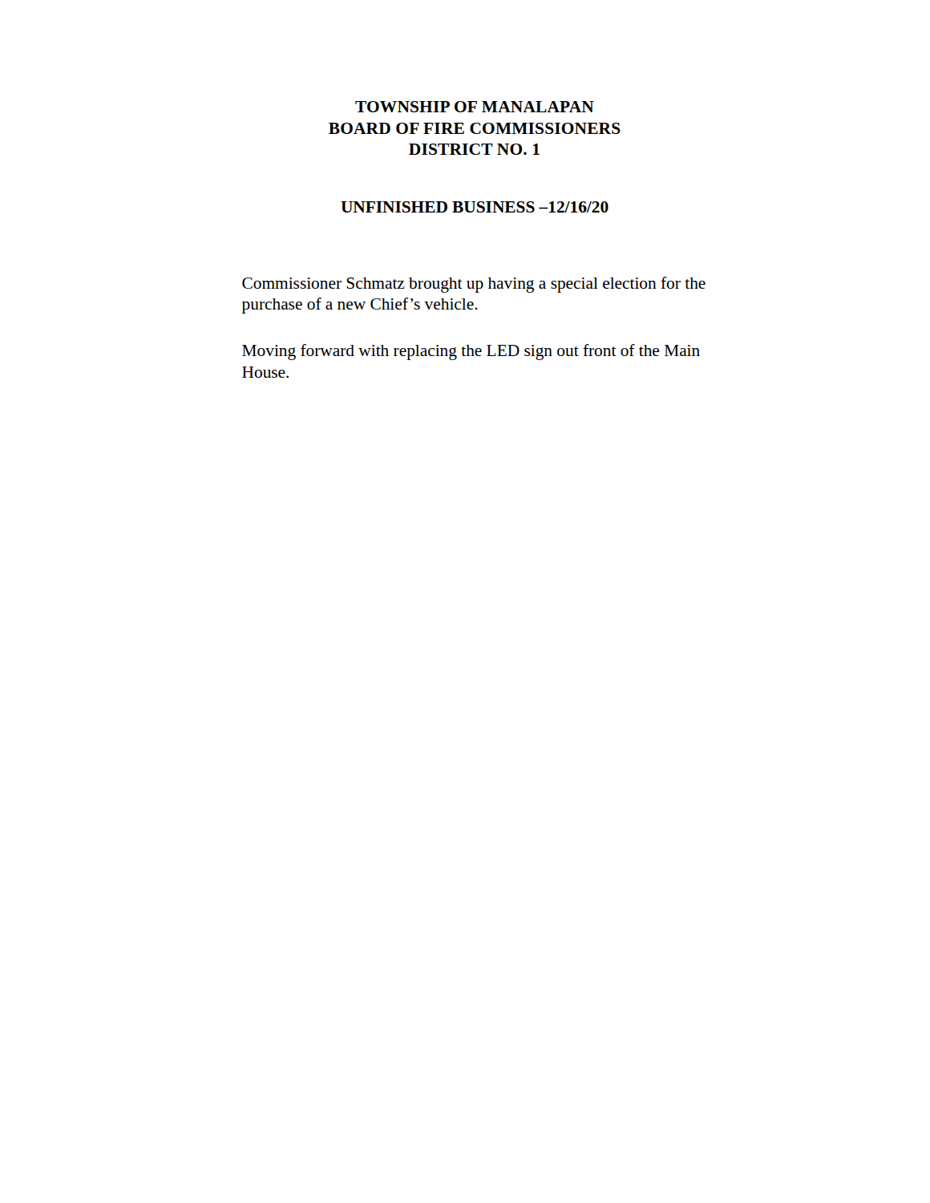TOWNSHIP OF MANALAPAN
BOARD OF FIRE COMMISSIONERS
DISTRICT NO. 1
UNFINISHED BUSINESS –12/16/20
Commissioner Schmatz brought up having a special election for the purchase of a new Chief’s vehicle.
Moving forward with replacing the LED sign out front of the Main House.